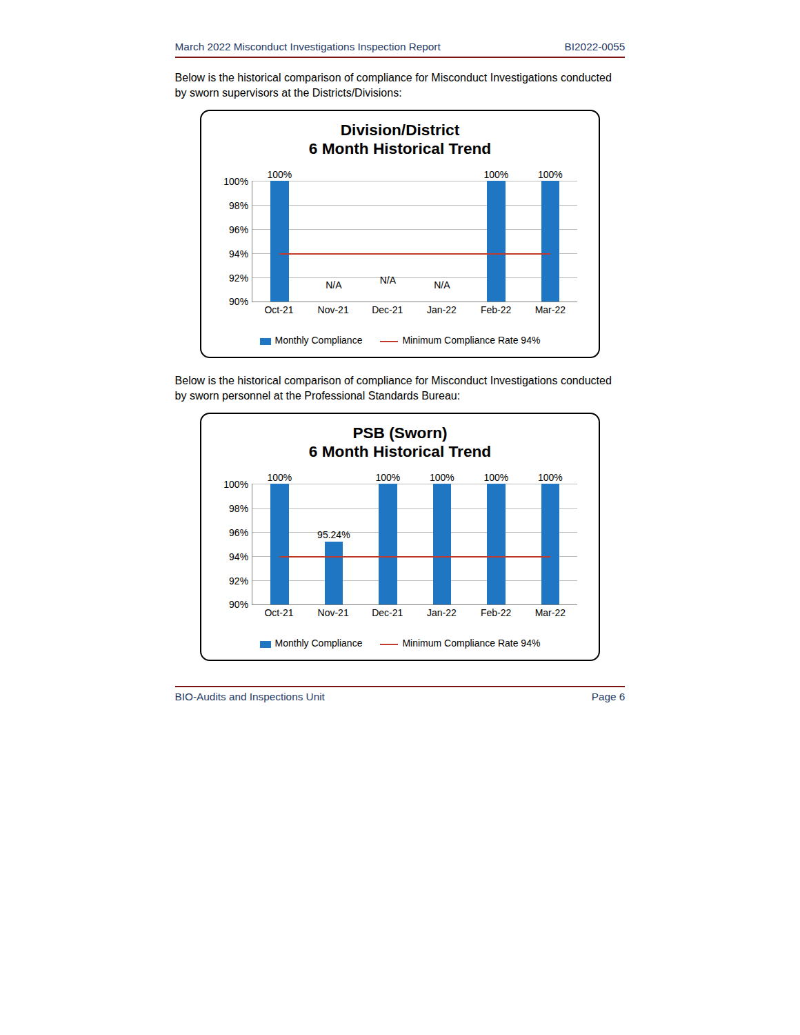March 2022 Misconduct Investigations Inspection Report
BI2022-0055
Below is the historical comparison of compliance for Misconduct Investigations conducted by sworn supervisors at the Districts/Divisions:
Division/District 6 Month Historical Trend
100%
98%
96%
94%
92%
90%
100%
N/A
N/A
N/A
100%
100%
Oct-21 Nov-21 Dec-21 Jan-22 Feb-22 Mar-22
Monthly Compliance Minimum Compliance Rate 94%
Below is the historical comparison of compliance for Misconduct Investigations conducted by sworn personnel at the Professional Standards Bureau:
PSB (Sworn) 6 Month Historical Trend
100%
98%
96%
94%
92%
90%
100%
95.24%
100%
100%
100%
100%
Oct-21 Nov-21 Dec-21 Jan-22 Feb-22 Mar-22
Monthly Compliance Minimum Compliance Rate 94%
BIO-Audits and Inspections Unit
Page 6